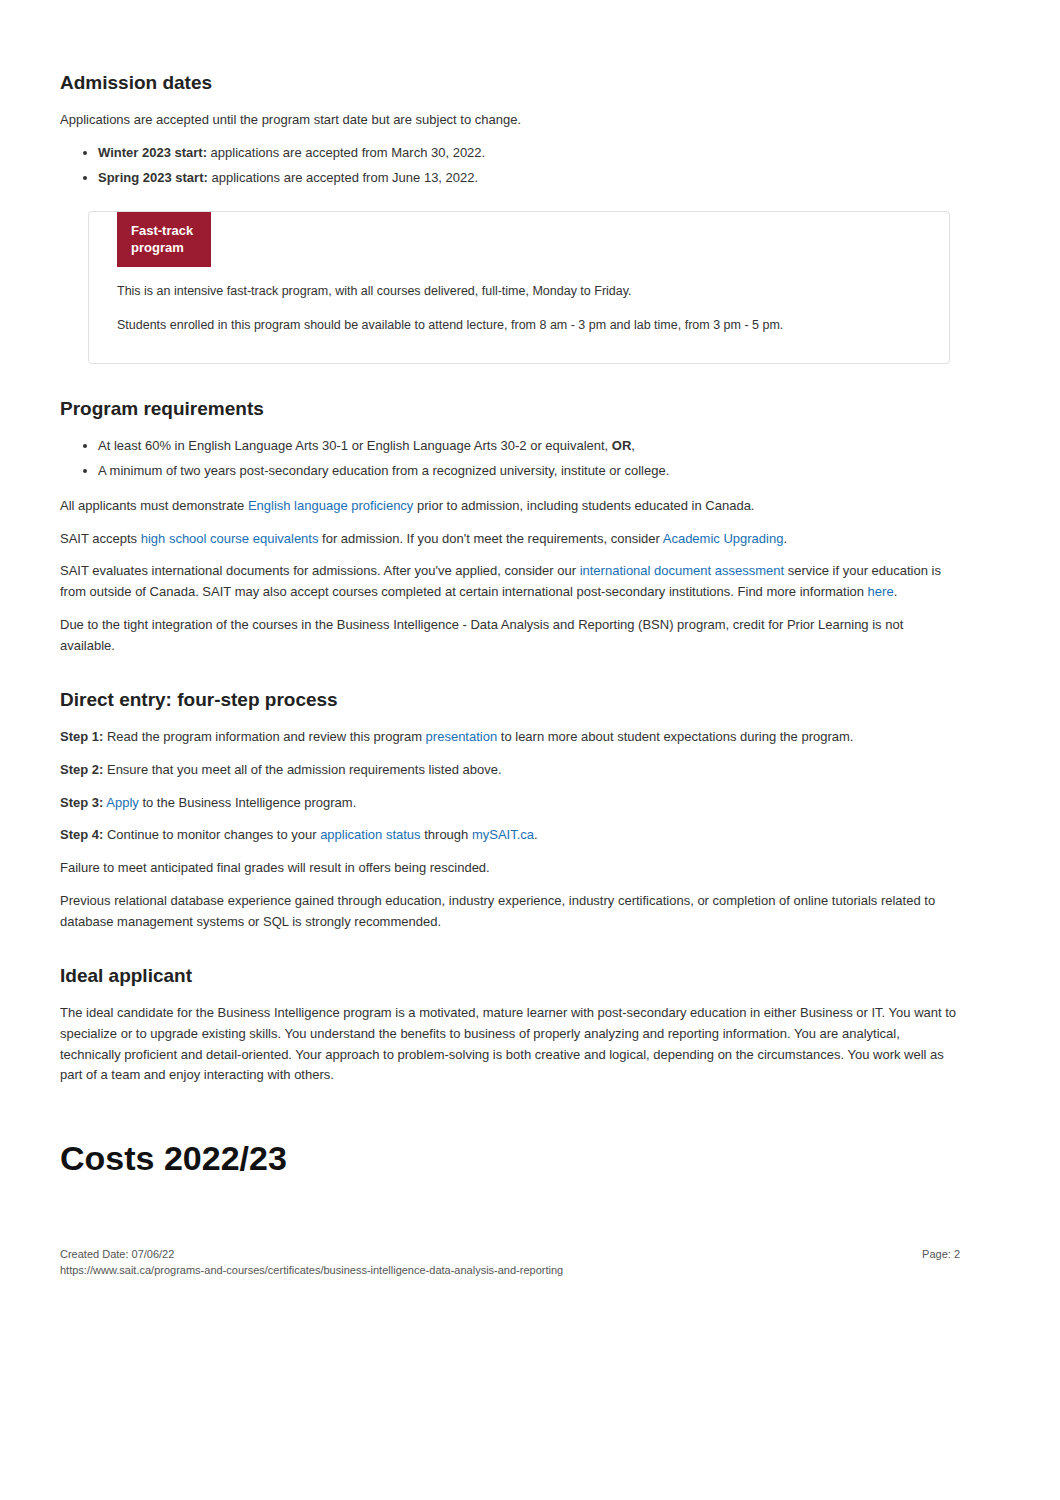Admission dates
Applications are accepted until the program start date but are subject to change.
Winter 2023 start: applications are accepted from March 30, 2022.
Spring 2023 start: applications are accepted from June 13, 2022.
Fast-track
program
This is an intensive fast-track program, with all courses delivered, full-time, Monday to Friday.
Students enrolled in this program should be available to attend lecture, from 8 am - 3 pm and lab time, from 3 pm - 5 pm.
Program requirements
At least 60% in English Language Arts 30-1 or English Language Arts 30-2 or equivalent, OR,
A minimum of two years post-secondary education from a recognized university, institute or college.
All applicants must demonstrate English language proficiency prior to admission, including students educated in Canada.
SAIT accepts high school course equivalents for admission. If you don't meet the requirements, consider Academic Upgrading.
SAIT evaluates international documents for admissions. After you've applied, consider our international document assessment service if your education is from outside of Canada. SAIT may also accept courses completed at certain international post-secondary institutions. Find more information here.
Due to the tight integration of the courses in the Business Intelligence - Data Analysis and Reporting (BSN) program, credit for Prior Learning is not available.
Direct entry: four-step process
Step 1: Read the program information and review this program presentation to learn more about student expectations during the program.
Step 2: Ensure that you meet all of the admission requirements listed above.
Step 3: Apply to the Business Intelligence program.
Step 4: Continue to monitor changes to your application status through mySAIT.ca.
Failure to meet anticipated final grades will result in offers being rescinded.
Previous relational database experience gained through education, industry experience, industry certifications, or completion of online tutorials related to database management systems or SQL is strongly recommended.
Ideal applicant
The ideal candidate for the Business Intelligence program is a motivated, mature learner with post-secondary education in either Business or IT. You want to specialize or to upgrade existing skills. You understand the benefits to business of properly analyzing and reporting information. You are analytical, technically proficient and detail-oriented. Your approach to problem-solving is both creative and logical, depending on the circumstances. You work well as part of a team and enjoy interacting with others.
Costs 2022/23
Created Date: 07/06/22
https://www.sait.ca/programs-and-courses/certificates/business-intelligence-data-analysis-and-reporting
Page: 2